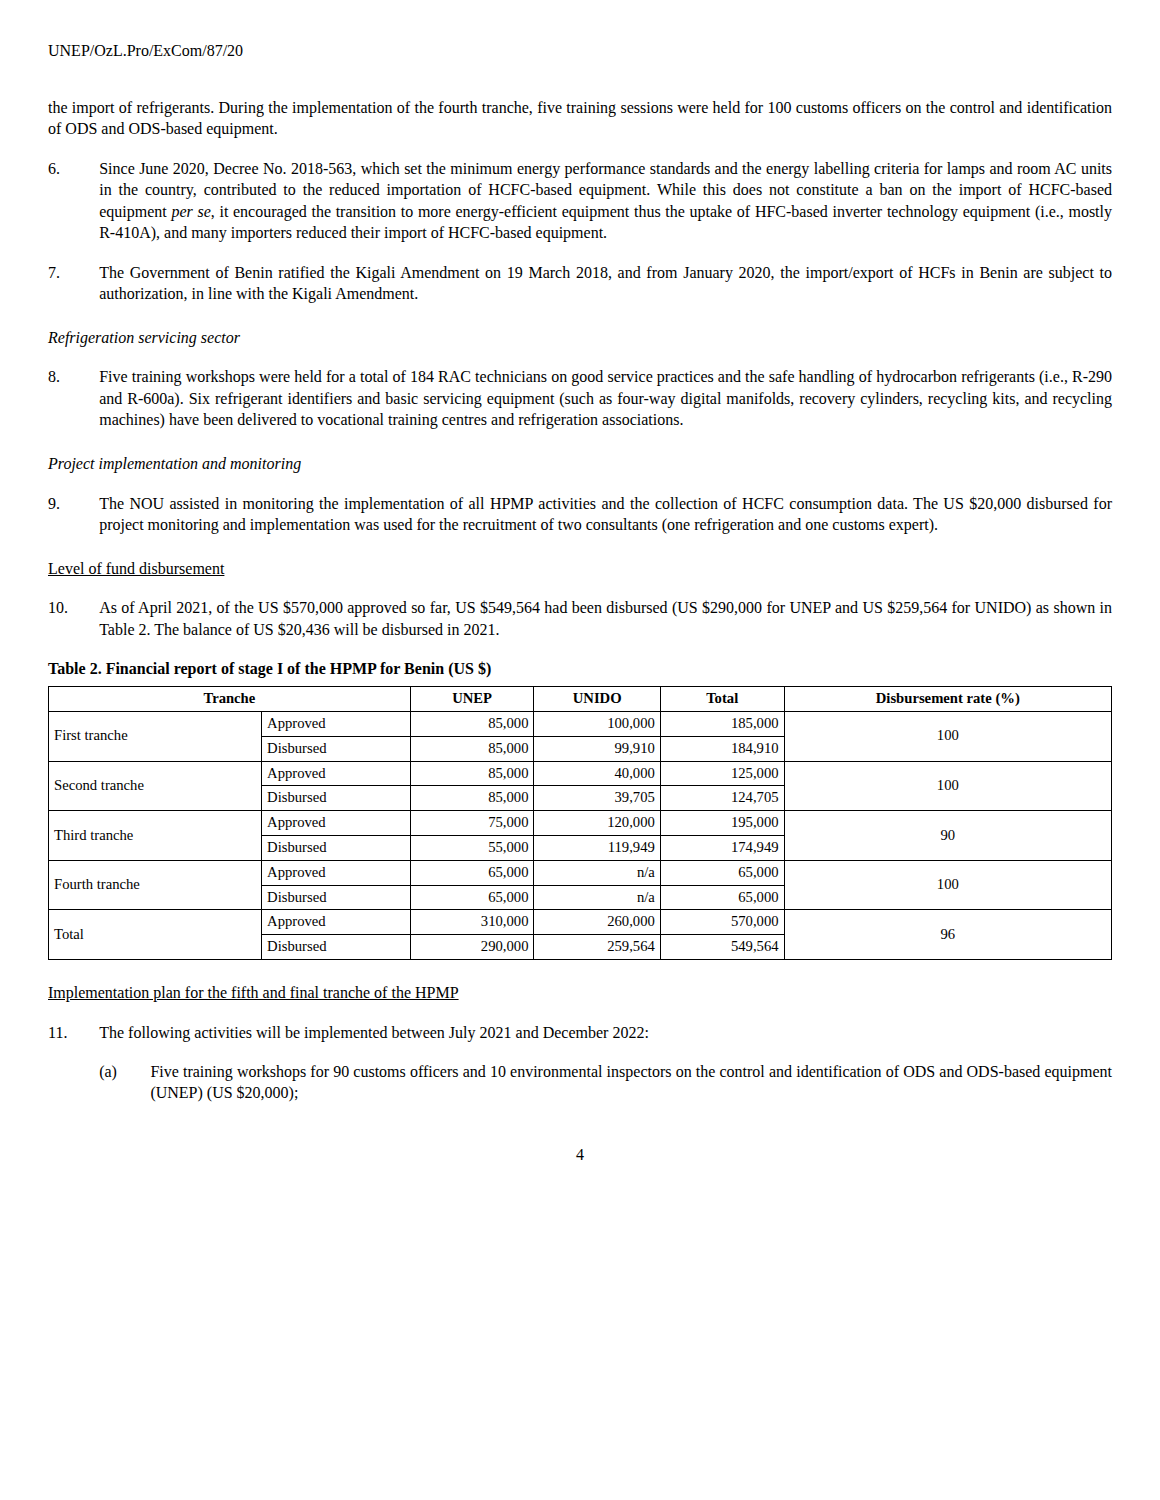UNEP/OzL.Pro/ExCom/87/20
the import of refrigerants. During the implementation of the fourth tranche, five training sessions were held for 100 customs officers on the control and identification of ODS and ODS-based equipment.
6.
Since June 2020, Decree No. 2018-563, which set the minimum energy performance standards and the energy labelling criteria for lamps and room AC units in the country, contributed to the reduced importation of HCFC-based equipment. While this does not constitute a ban on the import of HCFC-based equipment per se, it encouraged the transition to more energy-efficient equipment thus the uptake of HFC-based inverter technology equipment (i.e., mostly R-410A), and many importers reduced their import of HCFC-based equipment.
7.
The Government of Benin ratified the Kigali Amendment on 19 March 2018, and from January 2020, the import/export of HCFs in Benin are subject to authorization, in line with the Kigali Amendment.
Refrigeration servicing sector
8.
Five training workshops were held for a total of 184 RAC technicians on good service practices and the safe handling of hydrocarbon refrigerants (i.e., R-290 and R-600a). Six refrigerant identifiers and basic servicing equipment (such as four-way digital manifolds, recovery cylinders, recycling kits, and recycling machines) have been delivered to vocational training centres and refrigeration associations.
Project implementation and monitoring
9.
The NOU assisted in monitoring the implementation of all HPMP activities and the collection of HCFC consumption data. The US $20,000 disbursed for project monitoring and implementation was used for the recruitment of two consultants (one refrigeration and one customs expert).
Level of fund disbursement
10.
As of April 2021, of the US $570,000 approved so far, US $549,564 had been disbursed (US $290,000 for UNEP and US $259,564 for UNIDO) as shown in Table 2. The balance of US $20,436 will be disbursed in 2021.
Table 2. Financial report of stage I of the HPMP for Benin (US $)
| Tranche | UNEP | UNIDO | Total | Disbursement rate (%) |
| --- | --- | --- | --- | --- |
| First tranche | Approved | 85,000 | 100,000 | 185,000 | 100 |
| Disbursed | 85,000 | 99,910 | 184,910 |
| Second tranche | Approved | 85,000 | 40,000 | 125,000 | 100 |
| Disbursed | 85,000 | 39,705 | 124,705 |
| Third tranche | Approved | 75,000 | 120,000 | 195,000 | 90 |
| Disbursed | 55,000 | 119,949 | 174,949 |
| Fourth tranche | Approved | 65,000 | n/a | 65,000 | 100 |
| Disbursed | 65,000 | n/a | 65,000 |
| Total | Approved | 310,000 | 260,000 | 570,000 | 96 |
| Disbursed | 290,000 | 259,564 | 549,564 |
Implementation plan for the fifth and final tranche of the HPMP
11.
The following activities will be implemented between July 2021 and December 2022:
(a)
Five training workshops for 90 customs officers and 10 environmental inspectors on the control and identification of ODS and ODS-based equipment (UNEP) (US $20,000);
4